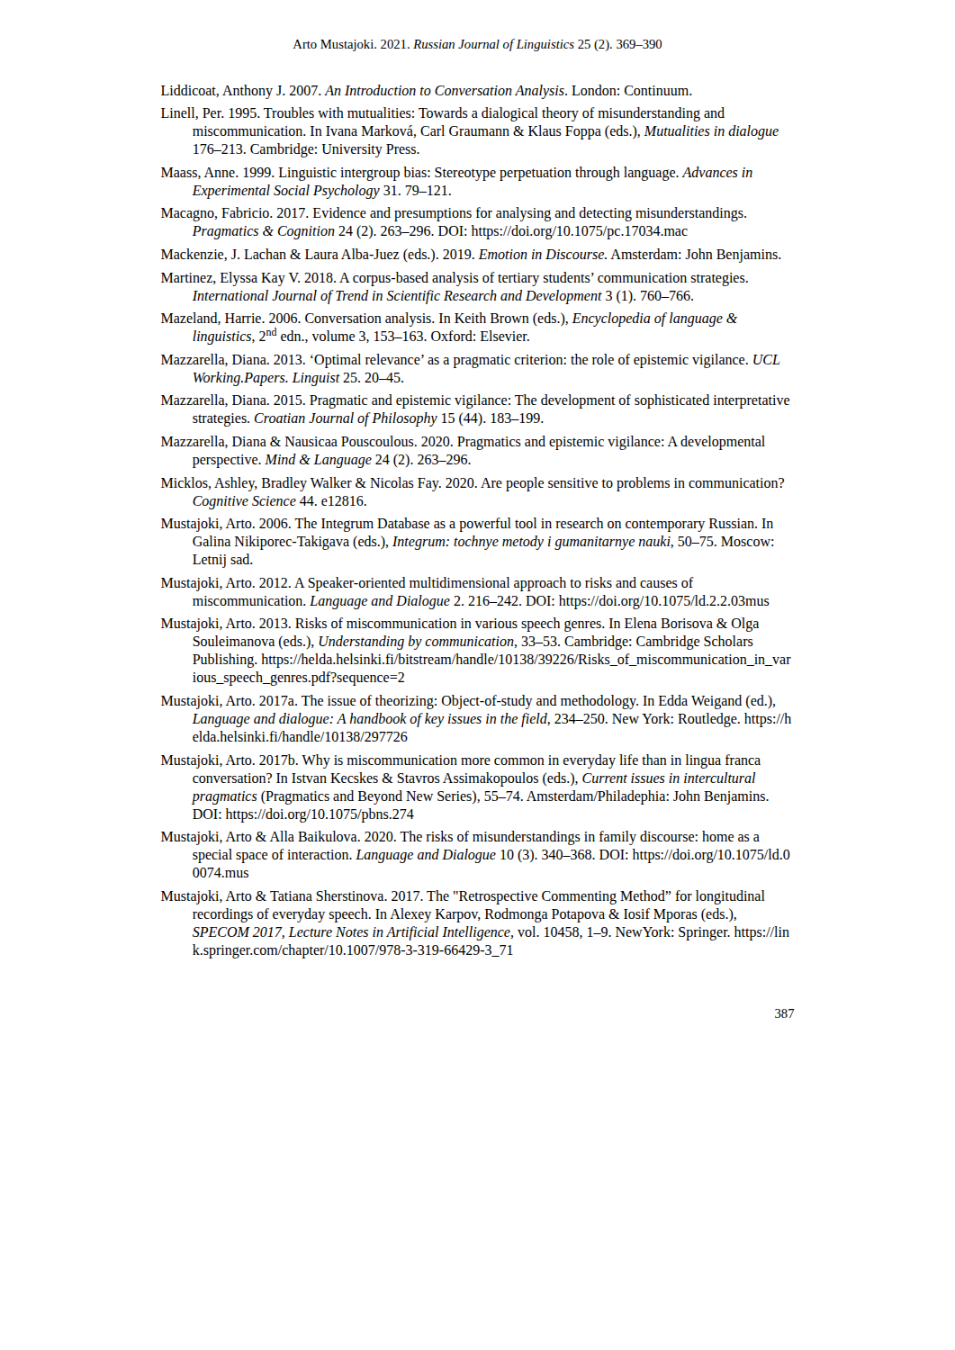Arto Mustajoki. 2021. Russian Journal of Linguistics 25 (2). 369–390
Liddicoat, Anthony J. 2007. An Introduction to Conversation Analysis. London: Continuum.
Linell, Per. 1995. Troubles with mutualities: Towards a dialogical theory of misunderstanding and miscommunication. In Ivana Marková, Carl Graumann & Klaus Foppa (eds.), Mutualities in dialogue 176–213. Cambridge: University Press.
Maass, Anne. 1999. Linguistic intergroup bias: Stereotype perpetuation through language. Advances in Experimental Social Psychology 31. 79–121.
Macagno, Fabricio. 2017. Evidence and presumptions for analysing and detecting misunderstandings. Pragmatics & Cognition 24 (2). 263–296. DOI: https://doi.org/10.1075/pc.17034.mac
Mackenzie, J. Lachan & Laura Alba-Juez (eds.). 2019. Emotion in Discourse. Amsterdam: John Benjamins.
Martinez, Elyssa Kay V. 2018. A corpus-based analysis of tertiary students’ communication strategies. International Journal of Trend in Scientific Research and Development 3 (1). 760–766.
Mazeland, Harrie. 2006. Conversation analysis. In Keith Brown (eds.), Encyclopedia of language & linguistics, 2nd edn., volume 3, 153–163. Oxford: Elsevier.
Mazzarella, Diana. 2013. ‘Optimal relevance’ as a pragmatic criterion: the role of epistemic vigilance. UCL Working.Papers. Linguist 25. 20–45.
Mazzarella, Diana. 2015. Pragmatic and epistemic vigilance: The development of sophisticated interpretative strategies. Croatian Journal of Philosophy 15 (44). 183–199.
Mazzarella, Diana & Nausicaa Pouscoulous. 2020. Pragmatics and epistemic vigilance: A developmental perspective. Mind & Language 24 (2). 263–296.
Micklos, Ashley, Bradley Walker & Nicolas Fay. 2020. Are people sensitive to problems in communication? Cognitive Science 44. e12816.
Mustajoki, Arto. 2006. The Integrum Database as a powerful tool in research on contemporary Russian. In Galina Nikiporec-Takigava (eds.), Integrum: tochnye metody i gumanitarnye nauki, 50–75. Moscow: Letnij sad.
Mustajoki, Arto. 2012. A Speaker-oriented multidimensional approach to risks and causes of miscommunication. Language and Dialogue 2. 216–242. DOI: https://doi.org/10.1075/ld.2.2.03mus
Mustajoki, Arto. 2013. Risks of miscommunication in various speech genres. In Elena Borisova & Olga Souleimanova (eds.), Understanding by communication, 33–53. Cambridge: Cambridge Scholars Publishing. https://helda.helsinki.fi/bitstream/handle/10138/39226/Risks_of_miscommunication_in_various_speech_genres.pdf?sequence=2
Mustajoki, Arto. 2017a. The issue of theorizing: Object-of-study and methodology. In Edda Weigand (ed.), Language and dialogue: A handbook of key issues in the field, 234–250. New York: Routledge. https://helda.helsinki.fi/handle/10138/297726
Mustajoki, Arto. 2017b. Why is miscommunication more common in everyday life than in lingua franca conversation? In Istvan Kecskes & Stavros Assimakopoulos (eds.), Current issues in intercultural pragmatics (Pragmatics and Beyond New Series), 55–74. Amsterdam/Philadephia: John Benjamins. DOI: https://doi.org/10.1075/pbns.274
Mustajoki, Arto & Alla Baikulova. 2020. The risks of misunderstandings in family discourse: home as a special space of interaction. Language and Dialogue 10 (3). 340–368. DOI: https://doi.org/10.1075/ld.00074.mus
Mustajoki, Arto & Tatiana Sherstinova. 2017. The "Retrospective Commenting Method” for longitudinal recordings of everyday speech. In Alexey Karpov, Rodmonga Potapova & Iosif Mporas (eds.), SPECOM 2017, Lecture Notes in Artificial Intelligence, vol. 10458, 1–9. NewYork: Springer. https://link.springer.com/chapter/10.1007/978-3-319-66429-3_71
387